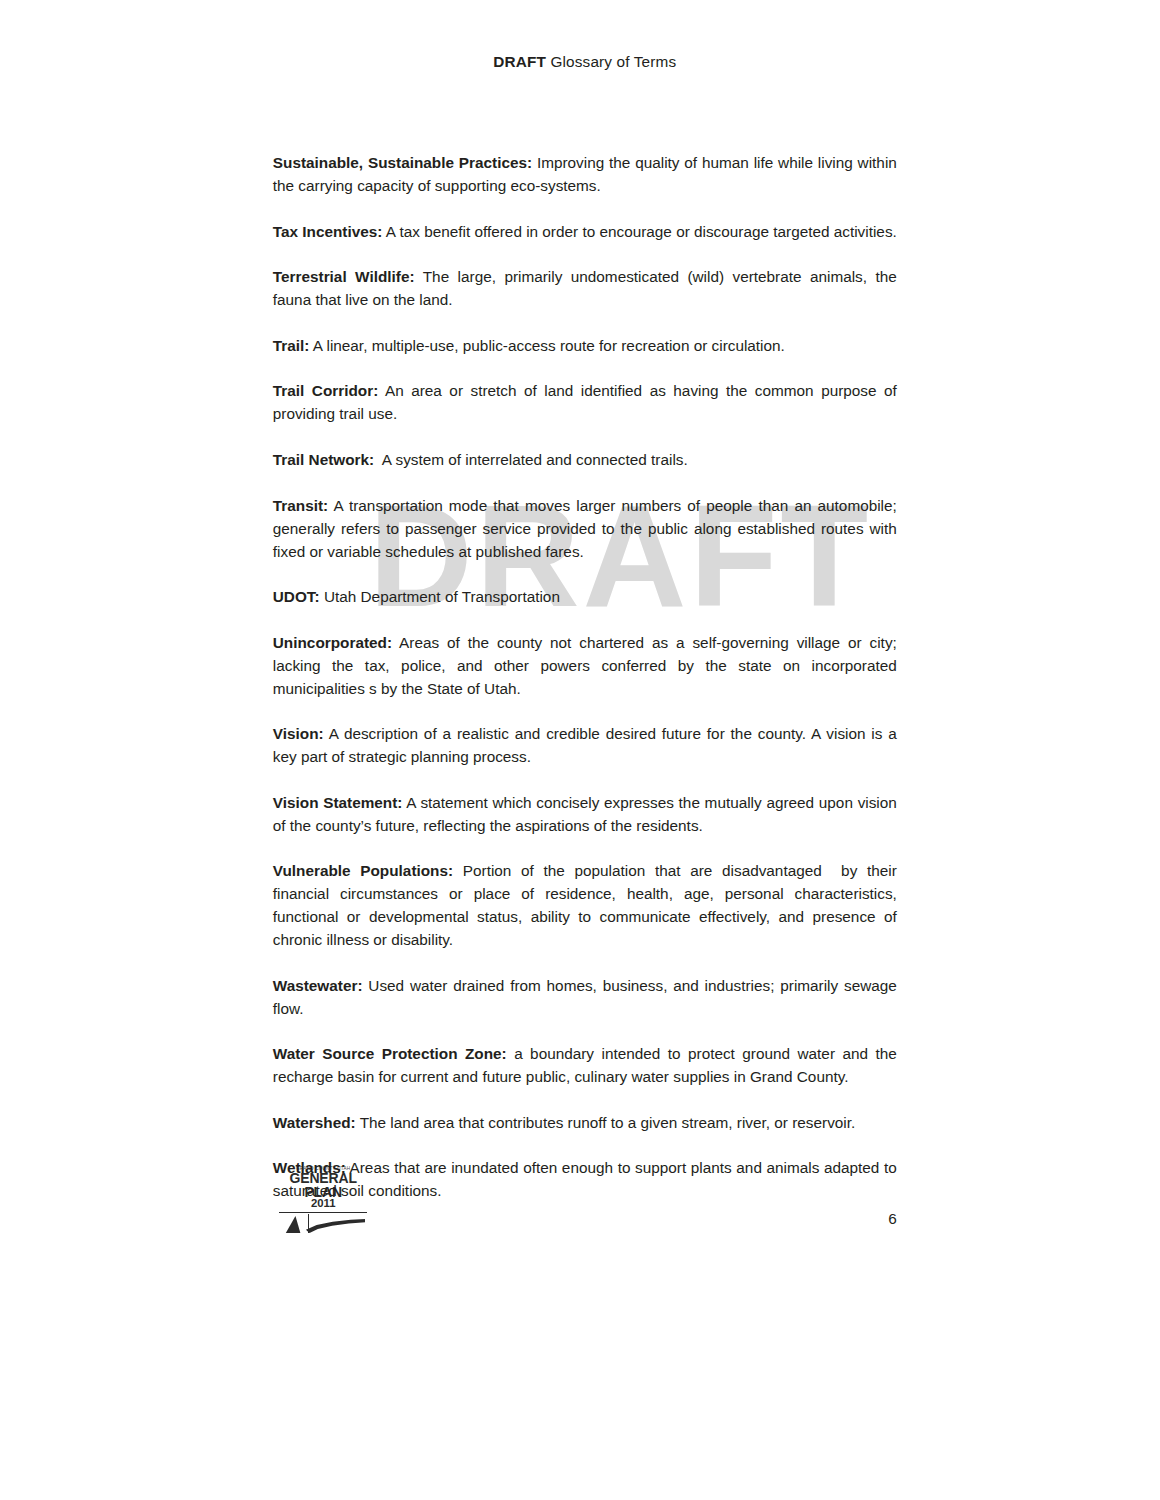DRAFT Glossary of Terms
DRAFT
Sustainable, Sustainable Practices: Improving the quality of human life while living within the carrying capacity of supporting eco-systems.
Tax Incentives: A tax benefit offered in order to encourage or discourage targeted activities.
Terrestrial Wildlife: The large, primarily undomesticated (wild) vertebrate animals, the fauna that live on the land.
Trail: A linear, multiple-use, public-access route for recreation or circulation.
Trail Corridor: An area or stretch of land identified as having the common purpose of providing trail use.
Trail Network: A system of interrelated and connected trails.
Transit: A transportation mode that moves larger numbers of people than an automobile; generally refers to passenger service provided to the public along established routes with fixed or variable schedules at published fares.
UDOT: Utah Department of Transportation
Unincorporated: Areas of the county not chartered as a self-governing village or city; lacking the tax, police, and other powers conferred by the state on incorporated municipalities s by the State of Utah.
Vision: A description of a realistic and credible desired future for the county. A vision is a key part of strategic planning process.
Vision Statement: A statement which concisely expresses the mutually agreed upon vision of the county’s future, reflecting the aspirations of the residents.
Vulnerable Populations: Portion of the population that are disadvantaged by their financial circumstances or place of residence, health, age, personal characteristics, functional or developmental status, ability to communicate effectively, and presence of chronic illness or disability.
Wastewater: Used water drained from homes, business, and industries; primarily sewage flow.
Water Source Protection Zone: a boundary intended to protect ground water and the recharge basin for current and future public, culinary water supplies in Grand County.
Watershed: The land area that contributes runoff to a given stream, river, or reservoir.
Wetlands: Areas that are inundated often enough to support plants and animals adapted to saturated soil conditions.
GRAND COUNTY UTAH
GENERAL PLAN
2011
6